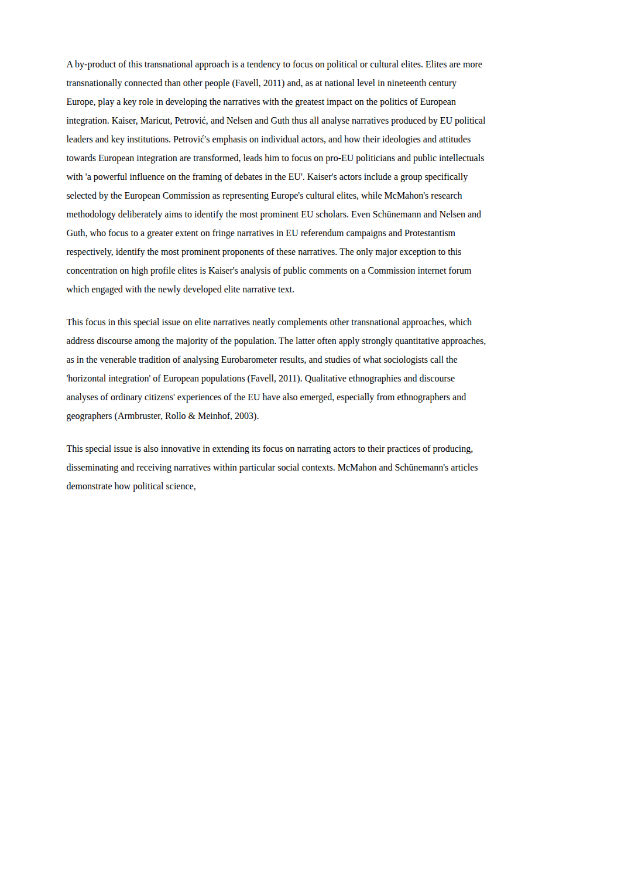A by-product of this transnational approach is a tendency to focus on political or cultural elites. Elites are more transnationally connected than other people (Favell, 2011) and, as at national level in nineteenth century Europe, play a key role in developing the narratives with the greatest impact on the politics of European integration. Kaiser, Maricut, Petrović, and Nelsen and Guth thus all analyse narratives produced by EU political leaders and key institutions. Petrović's emphasis on individual actors, and how their ideologies and attitudes towards European integration are transformed, leads him to focus on pro-EU politicians and public intellectuals with 'a powerful influence on the framing of debates in the EU'. Kaiser's actors include a group specifically selected by the European Commission as representing Europe's cultural elites, while McMahon's research methodology deliberately aims to identify the most prominent EU scholars. Even Schünemann and Nelsen and Guth, who focus to a greater extent on fringe narratives in EU referendum campaigns and Protestantism respectively, identify the most prominent proponents of these narratives. The only major exception to this concentration on high profile elites is Kaiser's analysis of public comments on a Commission internet forum which engaged with the newly developed elite narrative text.
This focus in this special issue on elite narratives neatly complements other transnational approaches, which address discourse among the majority of the population. The latter often apply strongly quantitative approaches, as in the venerable tradition of analysing Eurobarometer results, and studies of what sociologists call the 'horizontal integration' of European populations (Favell, 2011). Qualitative ethnographies and discourse analyses of ordinary citizens' experiences of the EU have also emerged, especially from ethnographers and geographers (Armbruster, Rollo & Meinhof, 2003).
This special issue is also innovative in extending its focus on narrating actors to their practices of producing, disseminating and receiving narratives within particular social contexts. McMahon and Schünemann's articles demonstrate how political science,